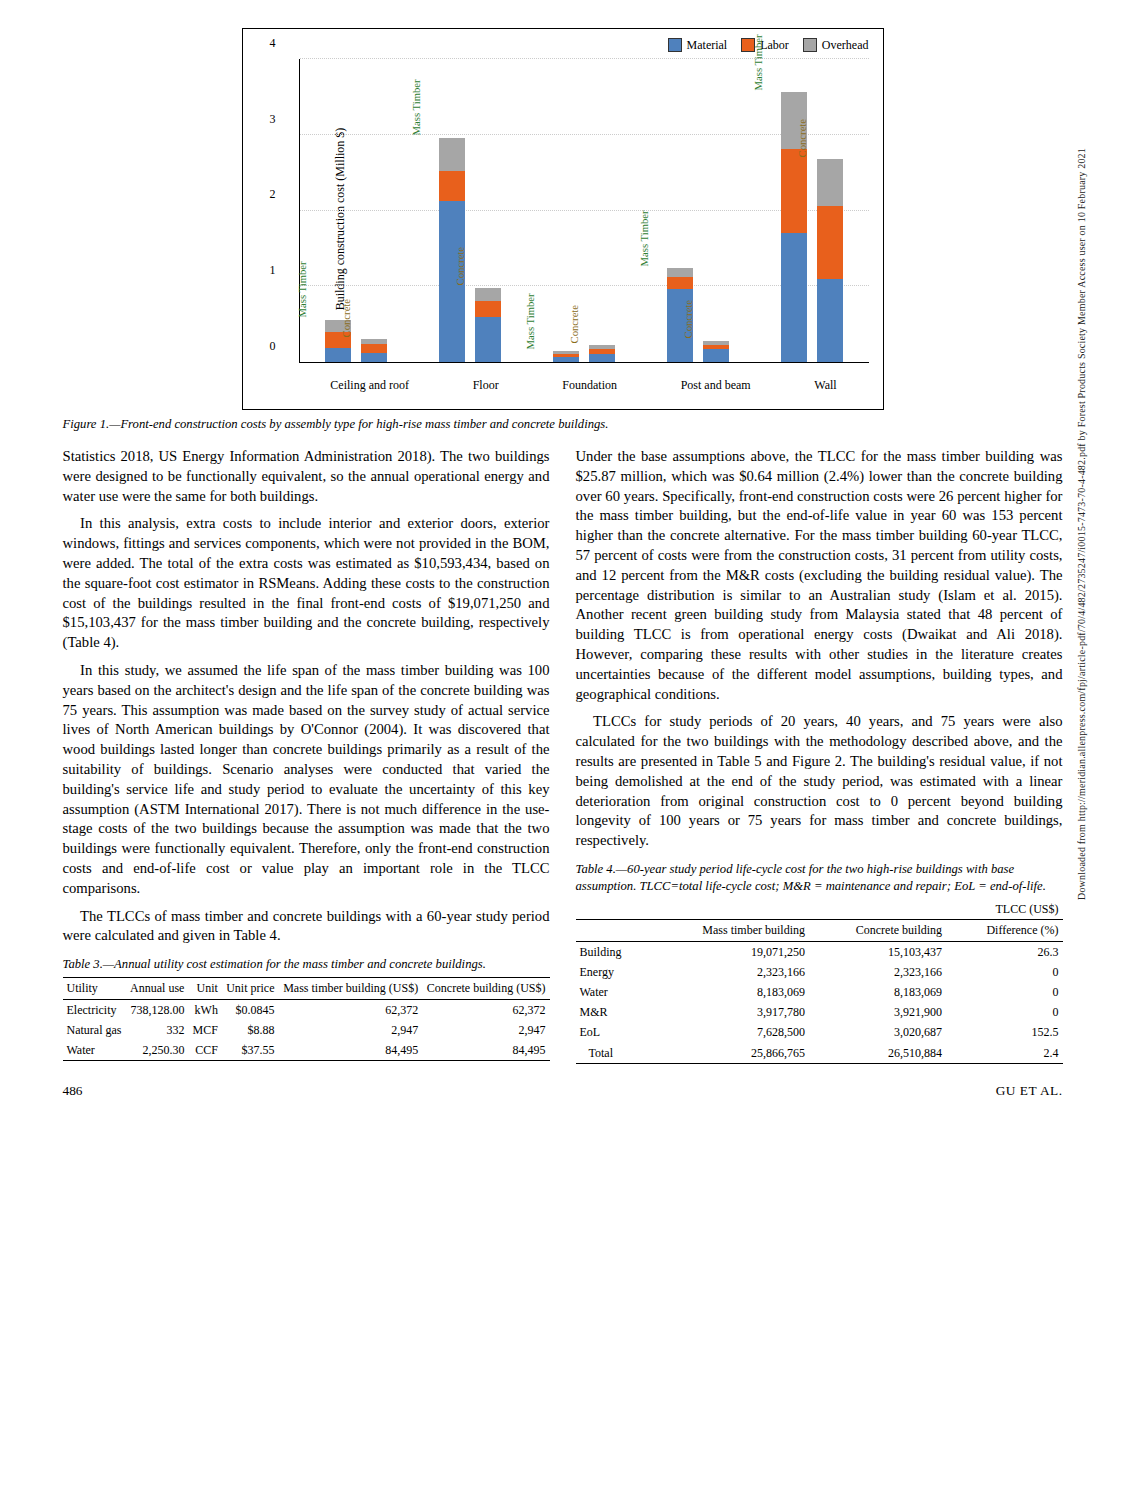Downloaded from http://meridian.allenpress.com/fpj/article-pdf/70/4/482/2735247/i0015-7473-70-4-482.pdf by Forest Products Society Member Access user on 10 February 2021
Material Labor Overhead
Building construction cost (Million $)
0
1
2
3
4
Mass Timber
Concrete
Mass Timber
Concrete
Mass Timber
Concrete
Mass Timber
Concrete
Mass Timber
Concrete
Ceiling and roof Floor Foundation Post and beam Wall
Figure 1.—Front-end construction costs by assembly type for high-rise mass timber and concrete buildings.
Statistics 2018, US Energy Information Administration 2018). The two buildings were designed to be functionally equivalent, so the annual operational energy and water use were the same for both buildings.
In this analysis, extra costs to include interior and exterior doors, exterior windows, fittings and services components, which were not provided in the BOM, were added. The total of the extra costs was estimated as $10,593,434, based on the square-foot cost estimator in RSMeans. Adding these costs to the construction cost of the buildings resulted in the final front-end costs of $19,071,250 and $15,103,437 for the mass timber building and the concrete building, respectively (Table 4).
In this study, we assumed the life span of the mass timber building was 100 years based on the architect's design and the life span of the concrete building was 75 years. This assumption was made based on the survey study of actual service lives of North American buildings by O'Connor (2004). It was discovered that wood buildings lasted longer than concrete buildings primarily as a result of the suitability of buildings. Scenario analyses were conducted that varied the building's service life and study period to evaluate the uncertainty of this key assumption (ASTM International 2017). There is not much difference in the use-stage costs of the two buildings because the assumption was made that the two buildings were functionally equivalent. Therefore, only the front-end construction costs and end-of-life cost or value play an important role in the TLCC comparisons.
The TLCCs of mass timber and concrete buildings with a 60-year study period were calculated and given in Table 4.
Table 3.—Annual utility cost estimation for the mass timber and concrete buildings.
| Utility | Annual use | Unit | Unit price | Mass timber building (US$) | Concrete building (US$) |
| --- | --- | --- | --- | --- | --- |
| Electricity | 738,128.00 | kWh | $0.0845 | 62,372 | 62,372 |
| Natural gas | 332 | MCF | $8.88 | 2,947 | 2,947 |
| Water | 2,250.30 | CCF | $37.55 | 84,495 | 84,495 |
Under the base assumptions above, the TLCC for the mass timber building was $25.87 million, which was $0.64 million (2.4%) lower than the concrete building over 60 years. Specifically, front-end construction costs were 26 percent higher for the mass timber building, but the end-of-life value in year 60 was 153 percent higher than the concrete alternative. For the mass timber building 60-year TLCC, 57 percent of costs were from the construction costs, 31 percent from utility costs, and 12 percent from the M&R costs (excluding the building residual value). The percentage distribution is similar to an Australian study (Islam et al. 2015). Another recent green building study from Malaysia stated that 48 percent of building TLCC is from operational energy costs (Dwaikat and Ali 2018). However, comparing these results with other studies in the literature creates uncertainties because of the different model assumptions, building types, and geographical conditions.
TLCCs for study periods of 20 years, 40 years, and 75 years were also calculated for the two buildings with the methodology described above, and the results are presented in Table 5 and Figure 2. The building's residual value, if not being demolished at the end of the study period, was estimated with a linear deterioration from original construction cost to 0 percent beyond building longevity of 100 years or 75 years for mass timber and concrete buildings, respectively.
Table 4.—60-year study period life-cycle cost for the two high-rise buildings with base assumption. TLCC=total life-cycle cost; M&R = maintenance and repair; EoL = end-of-life.
| | TLCC (US$) |
| --- | --- |
| | Mass timber building | Concrete building | Difference (%) |
| Building | 19,071,250 | 15,103,437 | 26.3 |
| Energy | 2,323,166 | 2,323,166 | 0 |
| Water | 8,183,069 | 8,183,069 | 0 |
| M&R | 3,917,780 | 3,921,900 | 0 |
| EoL | 7,628,500 | 3,020,687 | 152.5 |
| Total | 25,866,765 | 26,510,884 | 2.4 |
486 GU ET AL.